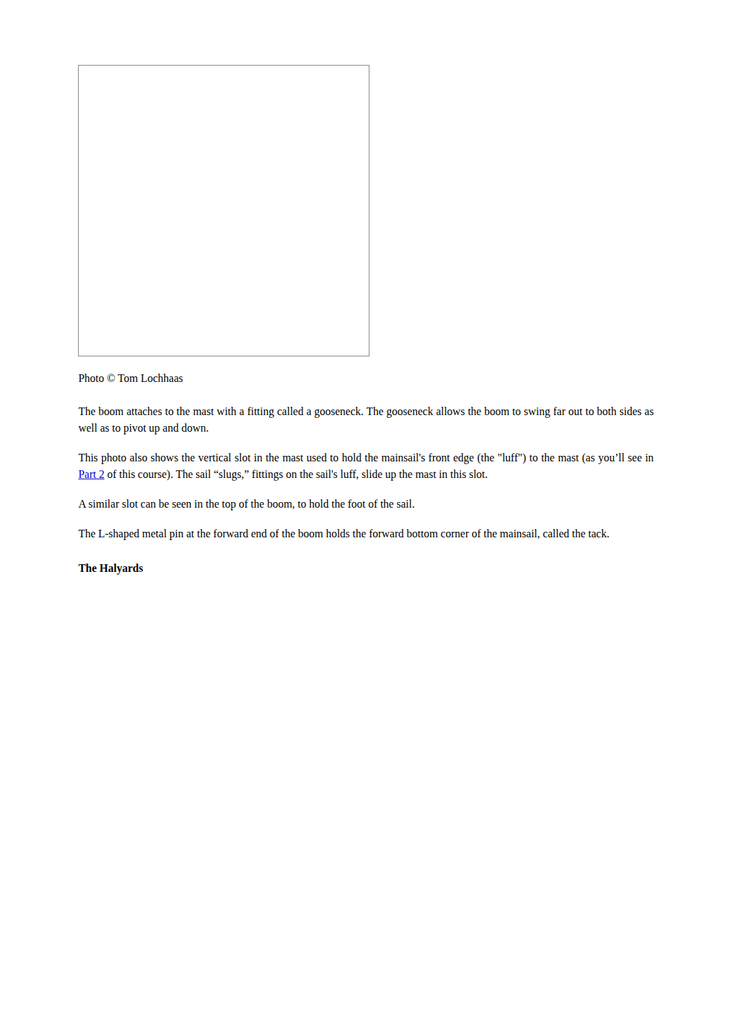Photo © Tom Lochhaas
The boom attaches to the mast with a fitting called a gooseneck. The gooseneck allows the boom to swing far out to both sides as well as to pivot up and down.
This photo also shows the vertical slot in the mast used to hold the mainsail's front edge (the "luff") to the mast (as you’ll see in Part 2 of this course). The sail “slugs,” fittings on the sail's luff, slide up the mast in this slot.
A similar slot can be seen in the top of the boom, to hold the foot of the sail.
The L-shaped metal pin at the forward end of the boom holds the forward bottom corner of the mainsail, called the tack.
The Halyards